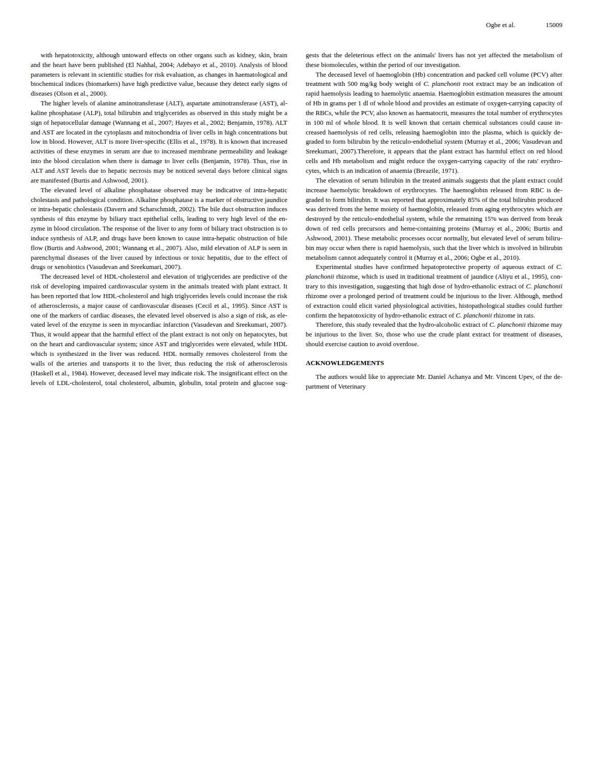Ogbe et al. 15009
with hepatotoxicity, although untoward effects on other organs such as kidney, skin, brain and the heart have been published (El Nahhal, 2004; Adebayo et al., 2010). Analysis of blood parameters is relevant in scientific studies for risk evaluation, as changes in haematological and biochemical indices (biomarkers) have high predictive value, because they detect early signs of diseases (Olson et al., 2000).
The higher levels of alanine aminotransferase (ALT), aspartate aminotransferase (AST), alkaline phosphatase (ALP), total bilirubin and triglycerides as observed in this study might be a sign of hepatocellular damage (Wannang et al., 2007; Hayes et al., 2002; Benjamin, 1978). ALT and AST are located in the cytoplasm and mitochondria of liver cells in high concentrations but low in blood. However, ALT is more liver-specific (Ellis et al., 1978). It is known that increased activities of these enzymes in serum are due to increased membrane permeability and leakage into the blood circulation when there is damage to liver cells (Benjamin, 1978). Thus, rise in ALT and AST levels due to hepatic necrosis may be noticed several days before clinical signs are manifested (Burtis and Ashwood, 2001).
The elevated level of alkaline phosphatase observed may be indicative of intra-hepatic cholestasis and pathological condition. Alkaline phosphatase is a marker of obstructive jaundice or intra-hepatic cholestasis (Davern and Scharschmidt, 2002). The bile duct obstruction induces synthesis of this enzyme by biliary tract epithelial cells, leading to very high level of the enzyme in blood circulation. The response of the liver to any form of biliary tract obstruction is to induce synthesis of ALP, and drugs have been known to cause intra-hepatic obstruction of bile flow (Burtis and Ashwood, 2001; Wannang et al., 2007). Also, mild elevation of ALP is seen in parenchymal diseases of the liver caused by infectious or toxic hepatitis, due to the effect of drugs or xenobiotics (Vasudevan and Sreekumari, 2007).
The decreased level of HDL-cholesterol and elevation of triglycerides are predictive of the risk of developing impaired cardiovascular system in the animals treated with plant extract. It has been reported that low HDL-cholesterol and high triglycerides levels could increase the risk of atherosclerosis, a major cause of cardiovascular diseases (Cecil et al., 1995). Since AST is one of the markers of cardiac diseases, the elevated level observed is also a sign of risk, as elevated level of the enzyme is seen in myocardiac infarction (Vasudevan and Sreekumari, 2007). Thus, it would appear that the harmful effect of the plant extract is not only on hepatocytes, but on the heart and cardiovascular system; since AST and triglycerides were elevated, while HDL which is synthesized in the liver was reduced. HDL normally removes cholesterol from the walls of the arteries and transports it to the liver, thus reducing the risk of atherosclerosis (Haskell et al., 1984). However, deceased level may indicate risk. The insignificant effect on the levels of LDL-cholesterol, total cholesterol, albumin, globulin, total protein and glucose suggests that the deleterious effect on the animals' livers has not yet affected the metabolism of these biomolecules, within the period of our investigation.
The deceased level of haemoglobin (Hb) concentration and packed cell volume (PCV) after treatment with 500 mg/kg body weight of C. planchonii root extract may be an indication of rapid haemolysis leading to haemolytic anaemia. Haemoglobin estimation measures the amount of Hb in grams per 1 dl of whole blood and provides an estimate of oxygen-carrying capacity of the RBCs, while the PCV, also known as haematocrit, measures the total number of erythrocytes in 100 ml of whole blood. It is well known that certain chemical substances could cause increased haemolysis of red cells, releasing haemoglobin into the plasma, which is quickly degraded to form bilirubin by the reticulo-endothelial system (Murray et al., 2006; Vasudevan and Sreekumari, 2007).Therefore, it appears that the plant extract has harmful effect on red blood cells and Hb metabolism and might reduce the oxygen-carrying capacity of the rats' erythrocytes, which is an indication of anaemia (Breazile, 1971).
The elevation of serum bilirubin in the treated animals suggests that the plant extract could increase haemolytic breakdown of erythrocytes. The haemoglobin released from RBC is degraded to form bilirubin. It was reported that approximately 85% of the total bilirubin produced was derived from the heme moiety of haemoglobin, released from aging erythrocytes which are destroyed by the reticulo-endothelial system, while the remaining 15% was derived from break down of red cells precursors and heme-containing proteins (Murray et al., 2006; Burtis and Ashwood, 2001). These metabolic processes occur normally, but elevated level of serum bilirubin may occur when there is rapid haemolysis, such that the liver which is involved in bilirubin metabolism cannot adequately control it (Murray et al., 2006; Ogbe et al., 2010).
Experimental studies have confirmed hepatoprotective property of aqueous extract of C. planchonii rhizome, which is used in traditional treatment of jaundice (Aliyu et al., 1995), contrary to this investigation, suggesting that high dose of hydro-ethanolic extract of C. planchonii rhizome over a prolonged period of treatment could be injurious to the liver. Although, method of extraction could elicit varied physiological activities, histopathological studies could further confirm the hepatotoxicity of hydro-ethanolic extract of C. planchonii rhizome in rats.
Therefore, this study revealed that the hydro-alcoholic extract of C. planchonii rhizome may be injurious to the liver. So, those who use the crude plant extract for treatment of diseases, should exercise caution to avoid overdose.
Acknowledgements
The authors would like to appreciate Mr. Daniel Achanya and Mr. Vincent Upev, of the department of Veterinary